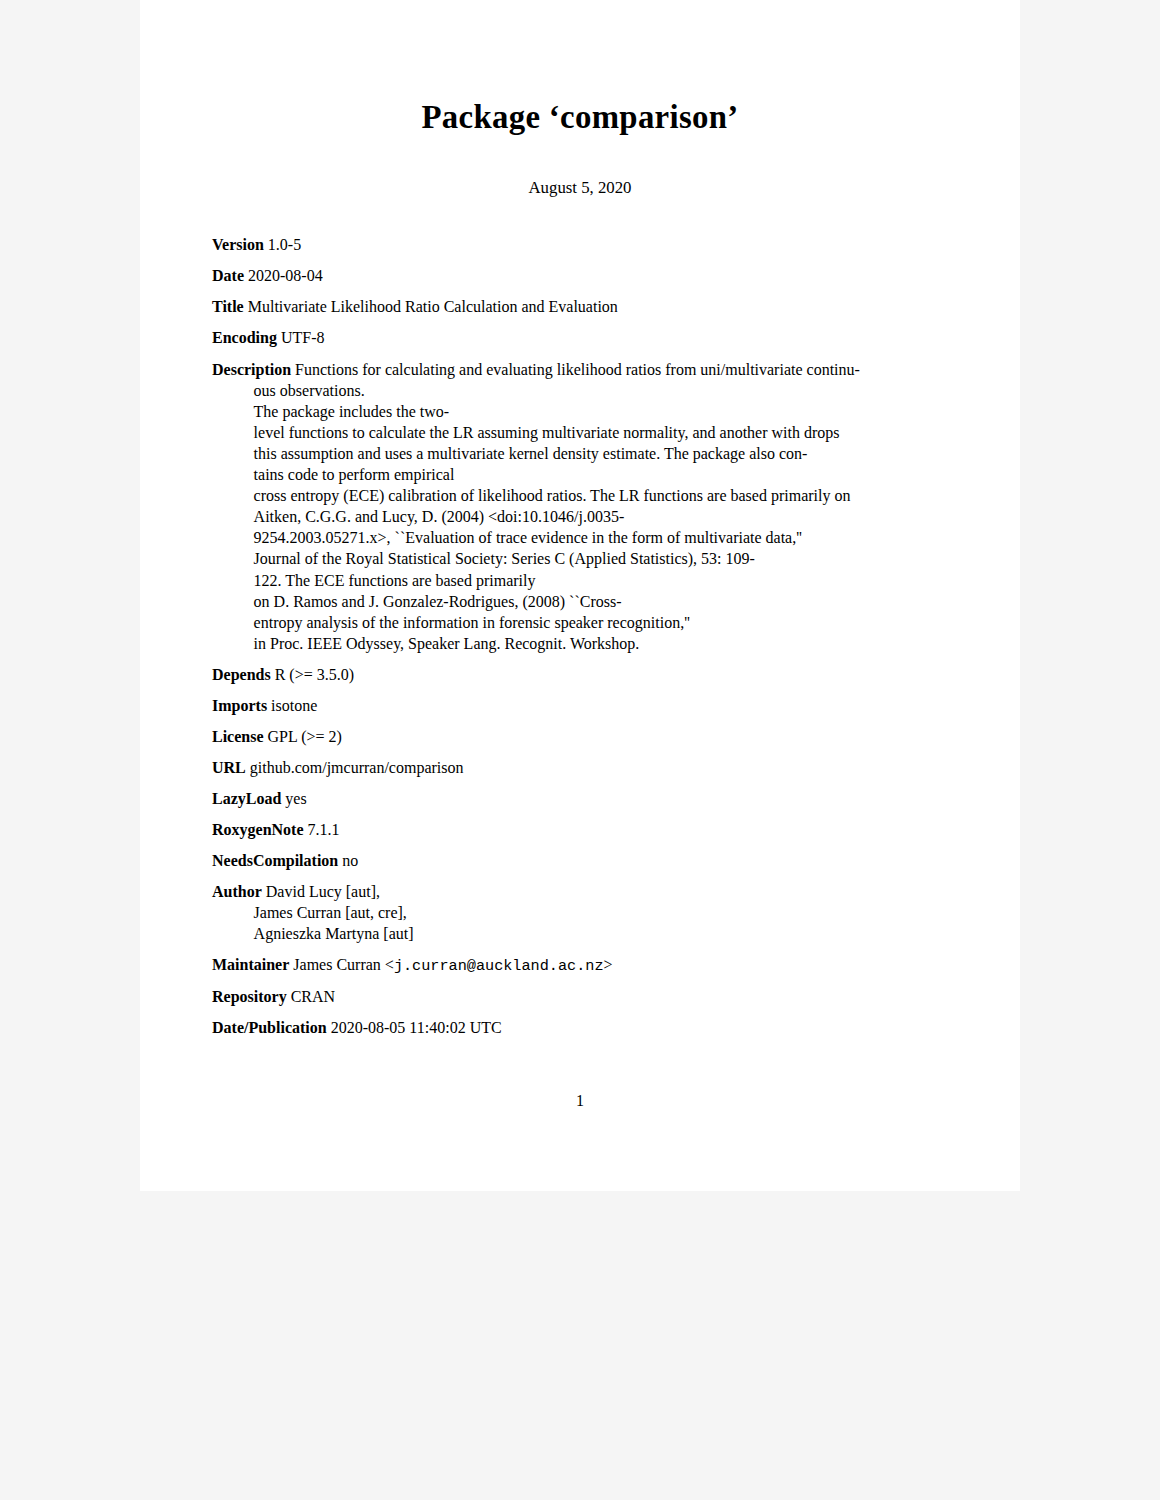Package ‘comparison’
August 5, 2020
Version 1.0-5
Date 2020-08-04
Title Multivariate Likelihood Ratio Calculation and Evaluation
Encoding UTF-8
Description Functions for calculating and evaluating likelihood ratios from uni/multivariate continu-
ous observations.
The package includes the two-
level functions to calculate the LR assuming multivariate normality, and another with drops
this assumption and uses a multivariate kernel density estimate. The package also con-
tains code to perform empirical
cross entropy (ECE) calibration of likelihood ratios. The LR functions are based primarily on
Aitken, C.G.G. and Lucy, D. (2004) <doi:10.1046/j.0035-
9254.2003.05271.x>, ``Evaluation of trace evidence in the form of multivariate data,''
Journal of the Royal Statistical Society: Series C (Applied Statistics), 53: 109-
122. The ECE functions are based primarily
on D. Ramos and J. Gonzalez-Rodrigues, (2008) ``Cross-
entropy analysis of the information in forensic speaker recognition,''
in Proc. IEEE Odyssey, Speaker Lang. Recognit. Workshop.
Depends R (>= 3.5.0)
Imports isotone
License GPL (>= 2)
URL github.com/jmcurran/comparison
LazyLoad yes
RoxygenNote 7.1.1
NeedsCompilation no
Author David Lucy [aut],
James Curran [aut, cre],
Agnieszka Martyna [aut]
Maintainer James Curran <j.curran@auckland.ac.nz>
Repository CRAN
Date/Publication 2020-08-05 11:40:02 UTC
1